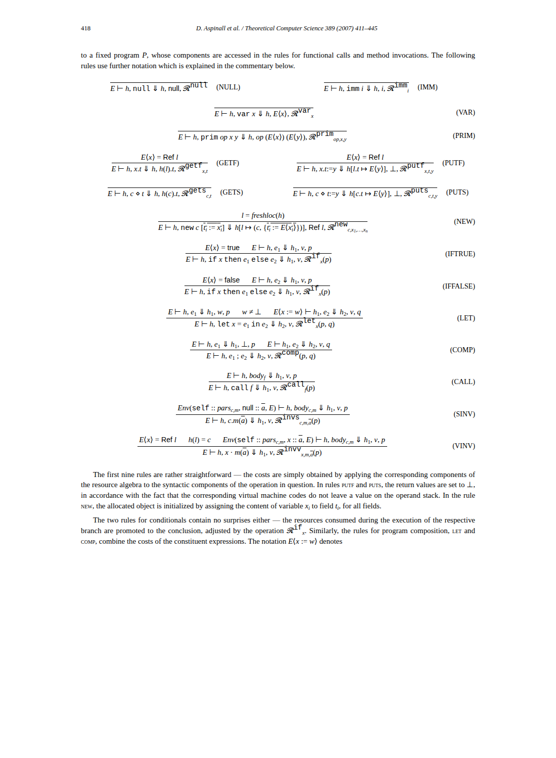418 D. Aspinall et al. / Theoretical Computer Science 389 (2007) 411–445
to a fixed program P, whose components are accessed in the rules for functional calls and method invocations. The following rules use further notation which is explained in the commentary below.
E ⊢ h, null ⇓ h, null, 𝓡null (NULL)
E ⊢ h, imm i ⇓ h, i, 𝓡immi (IMM)
E ⊢ h, var x ⇓ h, E⟨x⟩, 𝓡varx
(VAR)
E ⊢ h, prim op x y ⇓ h, op (E⟨x⟩) (E⟨y⟩), 𝓡primop,x,y
(PRIM)
E⟨x⟩ = Ref l E ⊢ h, x.t ⇓ h, h(l).t, 𝓡getfx,t (GETF)
E⟨x⟩ = Ref l E ⊢ h, x.t:=y ⇓ h[l.t ↦ E⟨y⟩], ⊥, 𝓡putfx,t,y (PUTF)
E ⊢ h, c ⋄ t ⇓ h, h(c).t, 𝓡getsc,t (GETS)
E ⊢ h, c ⋄ t:=y ⇓ h[c.t ↦ E⟨y⟩], ⊥, 𝓡putsc,t,y (PUTS)
l = freshloc(h) E ⊢ h, new c [ti := xi] ⇓ h[l ↦ (c, {ti := E⟨xi⟩})], Ref l, 𝓡newc,x1,…,xn
(NEW)
E⟨x⟩ = true E ⊢ h, e1 ⇓ h1, v, p E ⊢ h, if x then e1 else e2 ⇓ h1, v, 𝓡ifx(p)
(IFTRUE)
E⟨x⟩ = false E ⊢ h, e2 ⇓ h1, v, p E ⊢ h, if x then e1 else e2 ⇓ h1, v, 𝓡ifx(p)
(IFFALSE)
E ⊢ h, e1 ⇓ h1, w, p w ≠ ⊥ E⟨x := w⟩ ⊢ h1, e2 ⇓ h2, v, q E ⊢ h, let x = e1 in e2 ⇓ h2, v, 𝓡letx(p, q)
(LET)
E ⊢ h, e1 ⇓ h1, ⊥, p E ⊢ h1, e2 ⇓ h2, v, q E ⊢ h, e1 ; e2 ⇓ h2, v, 𝓡comp(p, q)
(COMP)
E ⊢ h, bodyf ⇓ h1, v, p E ⊢ h, call f ⇓ h1, v, 𝓡callf(p)
(CALL)
Env(self :: parsc,m, null :: a, E) ⊢ h, bodyc,m ⇓ h1, v, p E ⊢ h, c.m(a) ⇓ h1, v, 𝓡invsc,m,a(p)
(SINV)
E⟨x⟩ = Ref l h(l) = c Env(self :: parsc,m, x :: a, E) ⊢ h, bodyc,m ⇓ h1, v, p E ⊢ h, x · m(a) ⇓ h1, v, 𝓡invvx,m,a(p)
(VINV)
The first nine rules are rather straightforward — the costs are simply obtained by applying the corresponding components of the resource algebra to the syntactic components of the operation in question. In rules putf and puts, the return values are set to ⊥, in accordance with the fact that the corresponding virtual machine codes do not leave a value on the operand stack. In the rule new, the allocated object is initialized by assigning the content of variable xi to field ti, for all fields.
The two rules for conditionals contain no surprises either — the resources consumed during the execution of the respective branch are promoted to the conclusion, adjusted by the operation 𝓡ifx. Similarly, the rules for program composition, let and comp, combine the costs of the constituent expressions. The notation E⟨x := w⟩ denotes